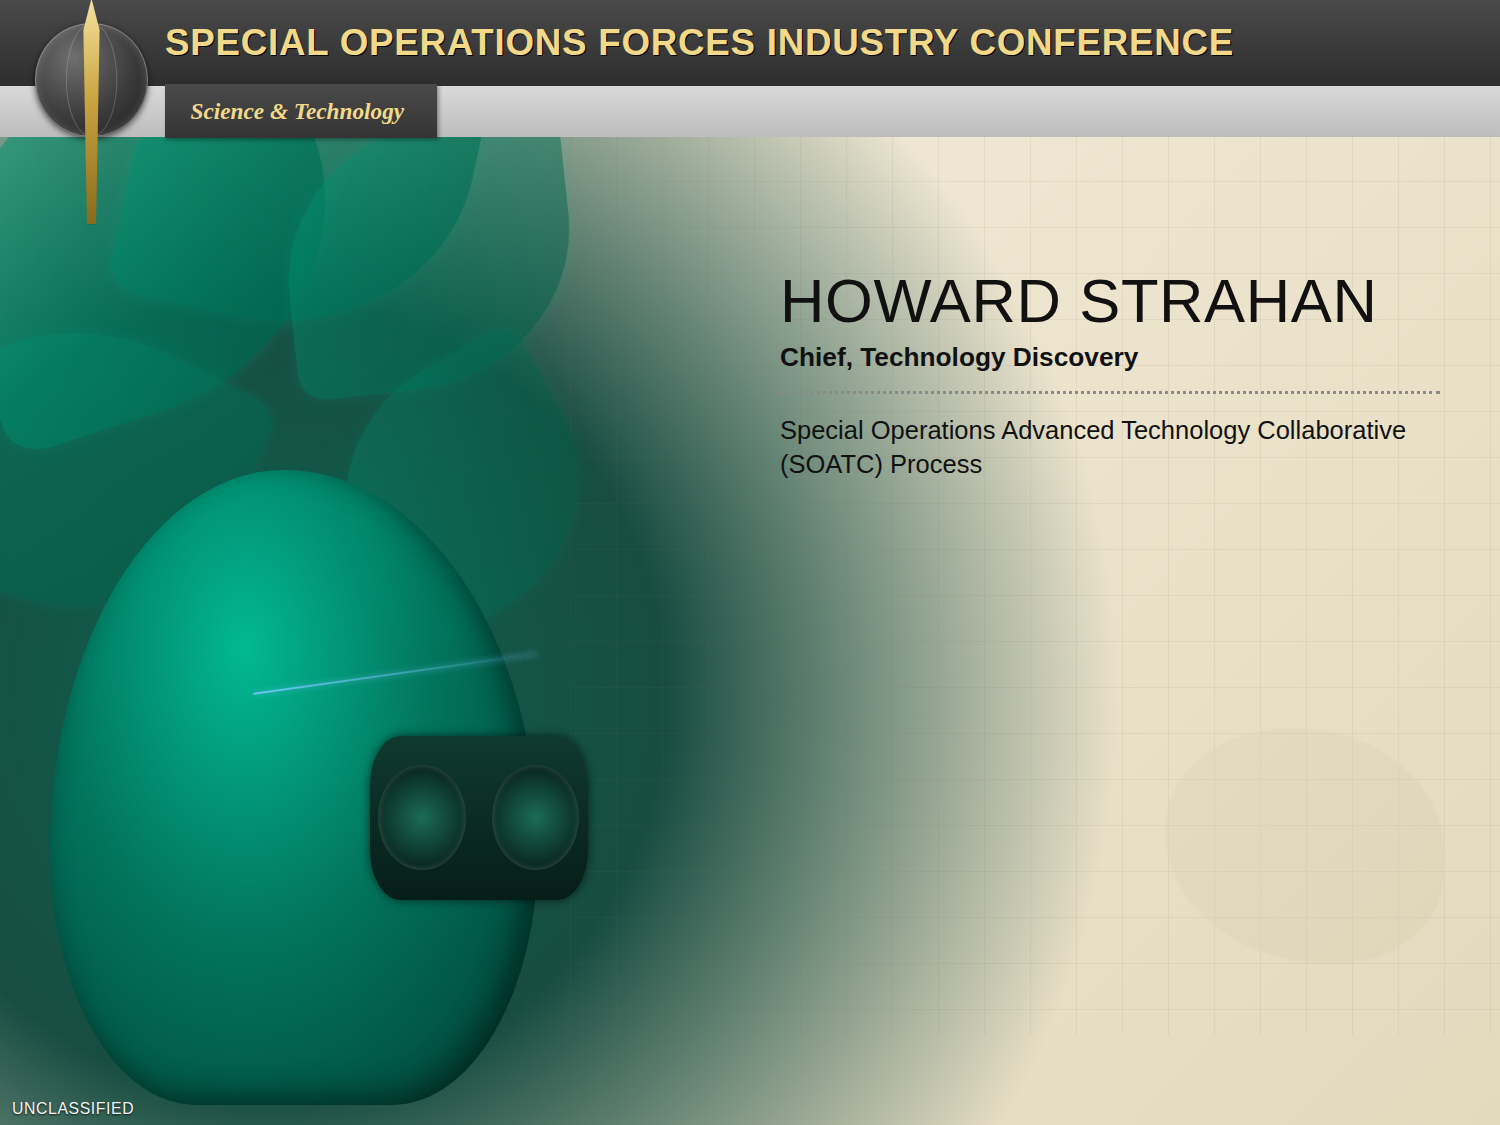SPECIAL OPERATIONS FORCES INDUSTRY CONFERENCE
Science & Technology
HOWARD STRAHAN
Chief, Technology Discovery
Special Operations Advanced Technology Collaborative (SOATC) Process
UNCLASSIFIED